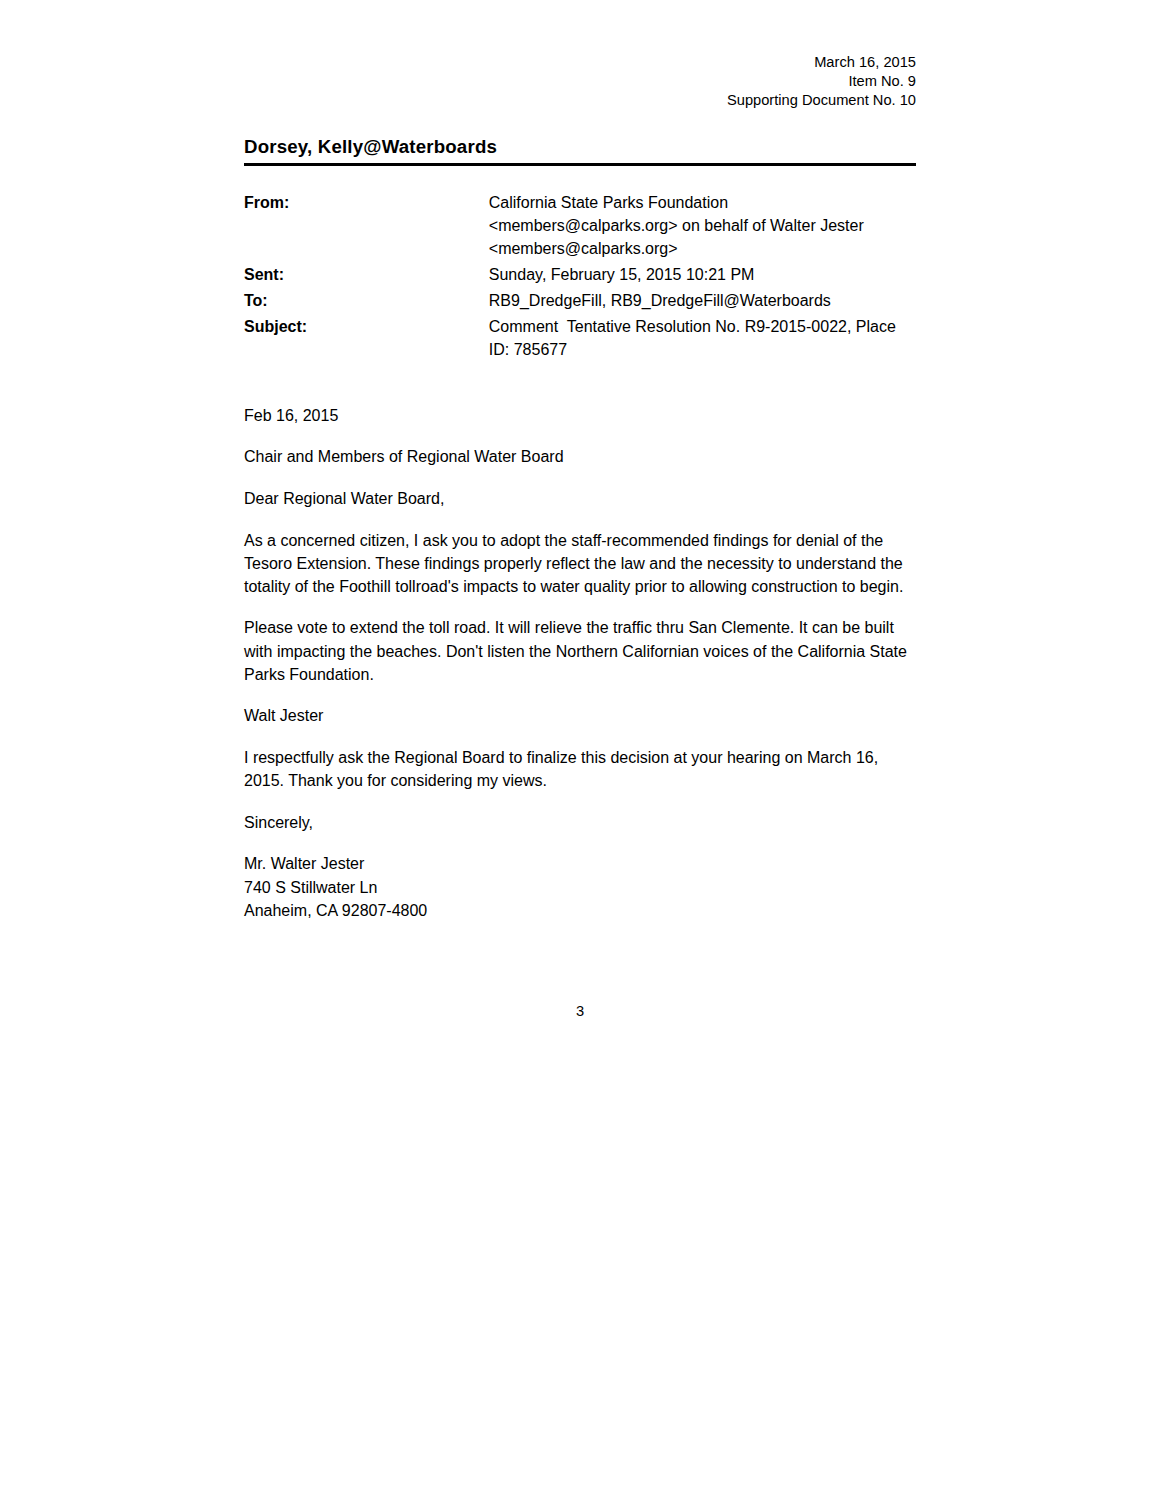March 16, 2015
Item No. 9
Supporting Document No. 10
Dorsey, Kelly@Waterboards
| From: | California State Parks Foundation <members@calparks.org> on behalf of Walter Jester <members@calparks.org> |
| Sent: | Sunday, February 15, 2015 10:21 PM |
| To: | RB9_DredgeFill, RB9_DredgeFill@Waterboards |
| Subject: | Comment Tentative Resolution No. R9-2015-0022, Place ID: 785677 |
Feb 16, 2015
Chair and Members of Regional Water Board
Dear Regional Water Board,
As a concerned citizen, I ask you to adopt the staff-recommended findings for denial of the Tesoro Extension. These findings properly reflect the law and the necessity to understand the totality of the Foothill tollroad's impacts to water quality prior to allowing construction to begin.
Please vote to extend the toll road. It will relieve the traffic thru San Clemente. It can be built with impacting the beaches. Don't listen the Northern Californian voices of the California State Parks Foundation.
Walt Jester
I respectfully ask the Regional Board to finalize this decision at your hearing on March 16, 2015. Thank you for considering my views.
Sincerely,
Mr. Walter Jester
740 S Stillwater Ln
Anaheim, CA 92807-4800
3